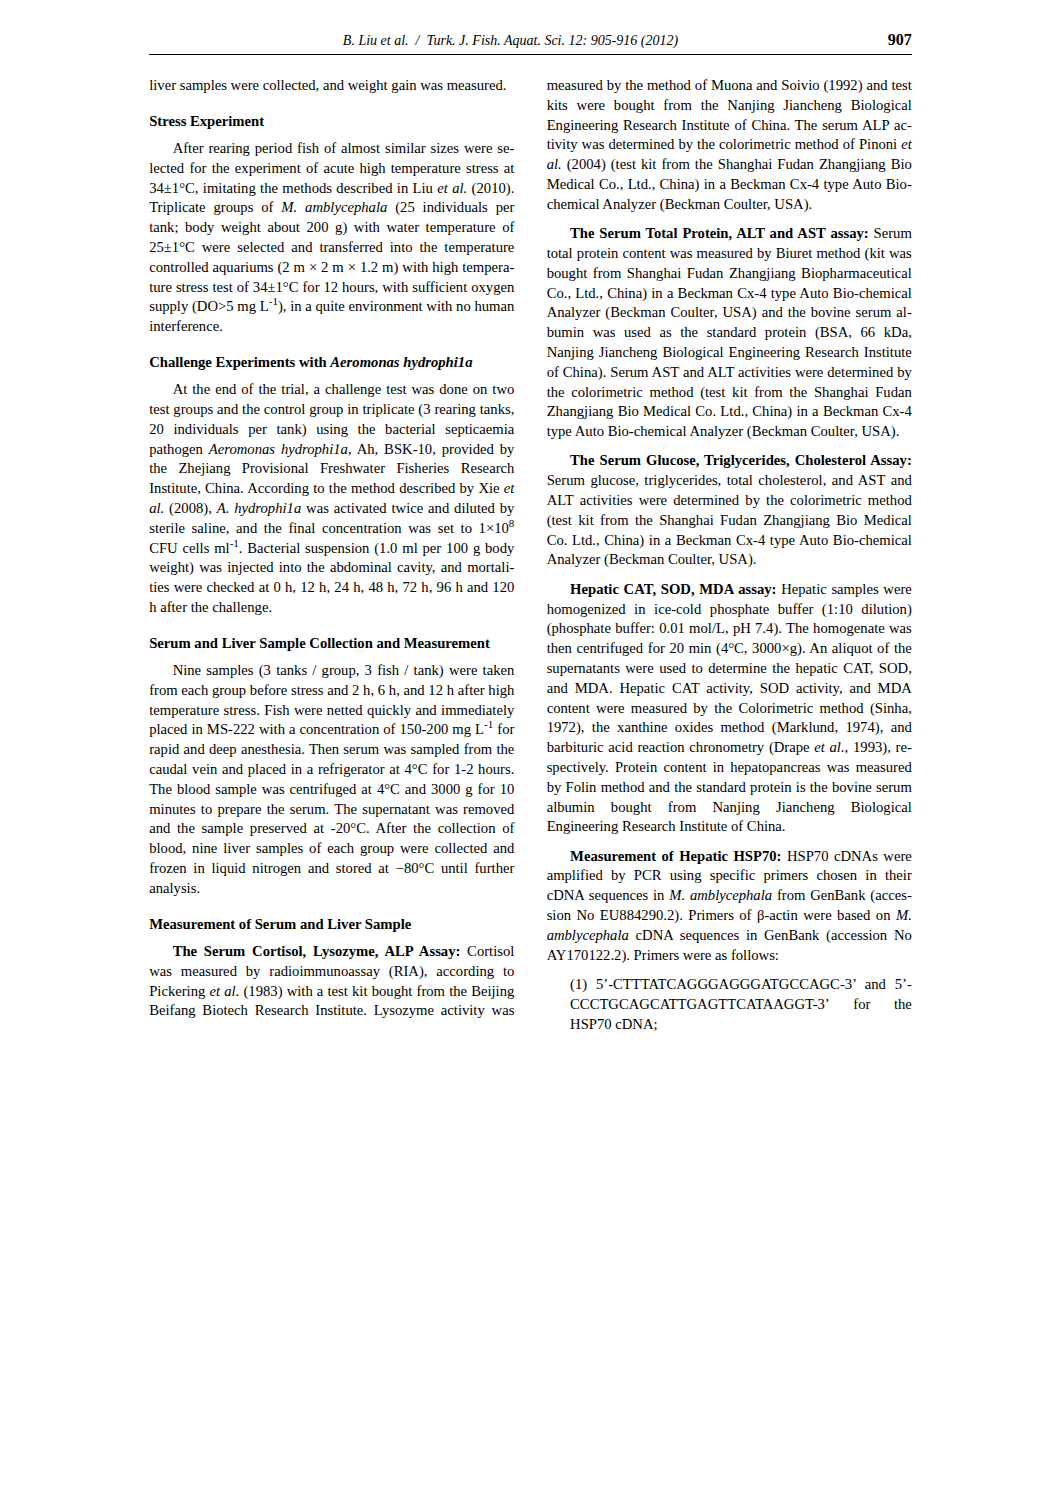B. Liu et al. / Turk. J. Fish. Aquat. Sci. 12: 905-916 (2012)
907
liver samples were collected, and weight gain was measured.
Stress Experiment
After rearing period fish of almost similar sizes were selected for the experiment of acute high temperature stress at 34±1°C, imitating the methods described in Liu et al. (2010). Triplicate groups of M. amblycephala (25 individuals per tank; body weight about 200 g) with water temperature of 25±1°C were selected and transferred into the temperature controlled aquariums (2 m × 2 m × 1.2 m) with high temperature stress test of 34±1°C for 12 hours, with sufficient oxygen supply (DO>5 mg L-1), in a quite environment with no human interference.
Challenge Experiments with Aeromonas hydrophi1a
At the end of the trial, a challenge test was done on two test groups and the control group in triplicate (3 rearing tanks, 20 individuals per tank) using the bacterial septicaemia pathogen Aeromonas hydrophi1a, Ah, BSK-10, provided by the Zhejiang Provisional Freshwater Fisheries Research Institute, China. According to the method described by Xie et al. (2008), A. hydrophi1a was activated twice and diluted by sterile saline, and the final concentration was set to 1×108 CFU cells ml-1. Bacterial suspension (1.0 ml per 100 g body weight) was injected into the abdominal cavity, and mortalities were checked at 0 h, 12 h, 24 h, 48 h, 72 h, 96 h and 120 h after the challenge.
Serum and Liver Sample Collection and Measurement
Nine samples (3 tanks / group, 3 fish / tank) were taken from each group before stress and 2 h, 6 h, and 12 h after high temperature stress. Fish were netted quickly and immediately placed in MS-222 with a concentration of 150-200 mg L-1 for rapid and deep anesthesia. Then serum was sampled from the caudal vein and placed in a refrigerator at 4°C for 1-2 hours. The blood sample was centrifuged at 4°C and 3000 g for 10 minutes to prepare the serum. The supernatant was removed and the sample preserved at -20°C. After the collection of blood, nine liver samples of each group were collected and frozen in liquid nitrogen and stored at −80°C until further analysis.
Measurement of Serum and Liver Sample
The Serum Cortisol, Lysozyme, ALP Assay: Cortisol was measured by radioimmunoassay (RIA), according to Pickering et al. (1983) with a test kit bought from the Beijing Beifang Biotech Research Institute. Lysozyme activity was measured by the method of Muona and Soivio (1992) and test kits were bought from the Nanjing Jiancheng Biological Engineering Research Institute of China. The serum ALP activity was determined by the colorimetric method of Pinoni et al. (2004) (test kit from the Shanghai Fudan Zhangjiang Bio Medical Co., Ltd., China) in a Beckman Cx-4 type Auto Bio-chemical Analyzer (Beckman Coulter, USA).
The Serum Total Protein, ALT and AST assay: Serum total protein content was measured by Biuret method (kit was bought from Shanghai Fudan Zhangjiang Biopharmaceutical Co., Ltd., China) in a Beckman Cx-4 type Auto Bio-chemical Analyzer (Beckman Coulter, USA) and the bovine serum albumin was used as the standard protein (BSA, 66 kDa, Nanjing Jiancheng Biological Engineering Research Institute of China). Serum AST and ALT activities were determined by the colorimetric method (test kit from the Shanghai Fudan Zhangjiang Bio Medical Co. Ltd., China) in a Beckman Cx-4 type Auto Bio-chemical Analyzer (Beckman Coulter, USA).
The Serum Glucose, Triglycerides, Cholesterol Assay: Serum glucose, triglycerides, total cholesterol, and AST and ALT activities were determined by the colorimetric method (test kit from the Shanghai Fudan Zhangjiang Bio Medical Co. Ltd., China) in a Beckman Cx-4 type Auto Bio-chemical Analyzer (Beckman Coulter, USA).
Hepatic CAT, SOD, MDA assay: Hepatic samples were homogenized in ice-cold phosphate buffer (1:10 dilution) (phosphate buffer: 0.01 mol/L, pH 7.4). The homogenate was then centrifuged for 20 min (4°C, 3000×g). An aliquot of the supernatants were used to determine the hepatic CAT, SOD, and MDA. Hepatic CAT activity, SOD activity, and MDA content were measured by the Colorimetric method (Sinha, 1972), the xanthine oxides method (Marklund, 1974), and barbituric acid reaction chronometry (Drape et al., 1993), respectively. Protein content in hepatopancreas was measured by Folin method and the standard protein is the bovine serum albumin bought from Nanjing Jiancheng Biological Engineering Research Institute of China.
Measurement of Hepatic HSP70: HSP70 cDNAs were amplified by PCR using specific primers chosen in their cDNA sequences in M. amblycephala from GenBank (accession No EU884290.2). Primers of β-actin were based on M. amblycephala cDNA sequences in GenBank (accession No AY170122.2). Primers were as follows:
(1) 5’-CTTTATCAGGGAGGGATGCCAGC-3’ and 5’-CCCTGCAGCATTGAGTTCATAAGGT-3’ for the HSP70 cDNA;